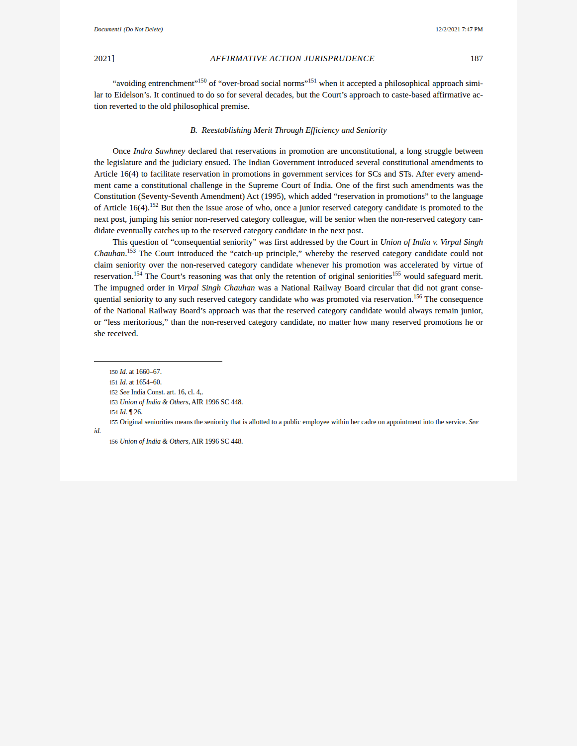Document1 (Do Not Delete) 12/2/2021 7:47 PM
2021] Affirmative Action Jurisprudence 187
“avoiding entrenchment”150 of “over-broad social norms”151 when it accepted a philosophical approach similar to Eidelson’s. It continued to do so for several decades, but the Court’s approach to caste-based affirmative action reverted to the old philosophical premise.
B. Reestablishing Merit Through Efficiency and Seniority
Once Indra Sawhney declared that reservations in promotion are unconstitutional, a long struggle between the legislature and the judiciary ensued. The Indian Government introduced several constitutional amendments to Article 16(4) to facilitate reservation in promotions in government services for SCs and STs. After every amendment came a constitutional challenge in the Supreme Court of India. One of the first such amendments was the Constitution (Seventy-Seventh Amendment) Act (1995), which added “reservation in promotions” to the language of Article 16(4).152 But then the issue arose of who, once a junior reserved category candidate is promoted to the next post, jumping his senior non-reserved category colleague, will be senior when the non-reserved category candidate eventually catches up to the reserved category candidate in the next post.
This question of “consequential seniority” was first addressed by the Court in Union of India v. Virpal Singh Chauhan.153 The Court introduced the “catch-up principle,” whereby the reserved category candidate could not claim seniority over the non-reserved category candidate whenever his promotion was accelerated by virtue of reservation.154 The Court’s reasoning was that only the retention of original seniorities155 would safeguard merit. The impugned order in Virpal Singh Chauhan was a National Railway Board circular that did not grant consequential seniority to any such reserved category candidate who was promoted via reservation.156 The consequence of the National Railway Board’s approach was that the reserved category candidate would always remain junior, or “less meritorious,” than the non-reserved category candidate, no matter how many reserved promotions he or she received.
150 Id. at 1660–67.
151 Id. at 1654–60.
152 See India Const. art. 16, cl. 4,.
153 Union of India & Others, AIR 1996 SC 448.
154 Id. ¶ 26.
155 Original seniorities means the seniority that is allotted to a public employee within her cadre on appointment into the service. See id.
156 Union of India & Others, AIR 1996 SC 448.